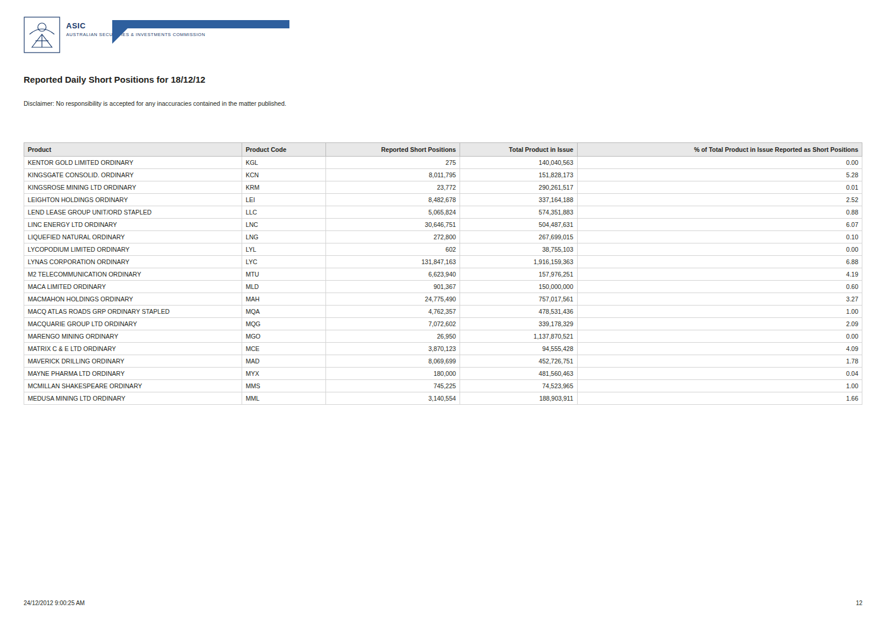ASIC
Australian Securities & Investments Commission
Reported Daily Short Positions for 18/12/12
Disclaimer: No responsibility is accepted for any inaccuracies contained in the matter published.
| Product | Product Code | Reported Short Positions | Total Product in Issue | % of Total Product in Issue Reported as Short Positions |
| --- | --- | --- | --- | --- |
| KENTOR GOLD LIMITED ORDINARY | KGL | 275 | 140,040,563 | 0.00 |
| KINGSGATE CONSOLID. ORDINARY | KCN | 8,011,795 | 151,828,173 | 5.28 |
| KINGSROSE MINING LTD ORDINARY | KRM | 23,772 | 290,261,517 | 0.01 |
| LEIGHTON HOLDINGS ORDINARY | LEI | 8,482,678 | 337,164,188 | 2.52 |
| LEND LEASE GROUP UNIT/ORD STAPLED | LLC | 5,065,824 | 574,351,883 | 0.88 |
| LINC ENERGY LTD ORDINARY | LNC | 30,646,751 | 504,487,631 | 6.07 |
| LIQUEFIED NATURAL ORDINARY | LNG | 272,800 | 267,699,015 | 0.10 |
| LYCOPODIUM LIMITED ORDINARY | LYL | 602 | 38,755,103 | 0.00 |
| LYNAS CORPORATION ORDINARY | LYC | 131,847,163 | 1,916,159,363 | 6.88 |
| M2 TELECOMMUNICATION ORDINARY | MTU | 6,623,940 | 157,976,251 | 4.19 |
| MACA LIMITED ORDINARY | MLD | 901,367 | 150,000,000 | 0.60 |
| MACMAHON HOLDINGS ORDINARY | MAH | 24,775,490 | 757,017,561 | 3.27 |
| MACQ ATLAS ROADS GRP ORDINARY STAPLED | MQA | 4,762,357 | 478,531,436 | 1.00 |
| MACQUARIE GROUP LTD ORDINARY | MQG | 7,072,602 | 339,178,329 | 2.09 |
| MARENGO MINING ORDINARY | MGO | 26,950 | 1,137,870,521 | 0.00 |
| MATRIX C & E LTD ORDINARY | MCE | 3,870,123 | 94,555,428 | 4.09 |
| MAVERICK DRILLING ORDINARY | MAD | 8,069,699 | 452,726,751 | 1.78 |
| MAYNE PHARMA LTD ORDINARY | MYX | 180,000 | 481,560,463 | 0.04 |
| MCMILLAN SHAKESPEARE ORDINARY | MMS | 745,225 | 74,523,965 | 1.00 |
| MEDUSA MINING LTD ORDINARY | MML | 3,140,554 | 188,903,911 | 1.66 |
24/12/2012 9:00:25 AM 12